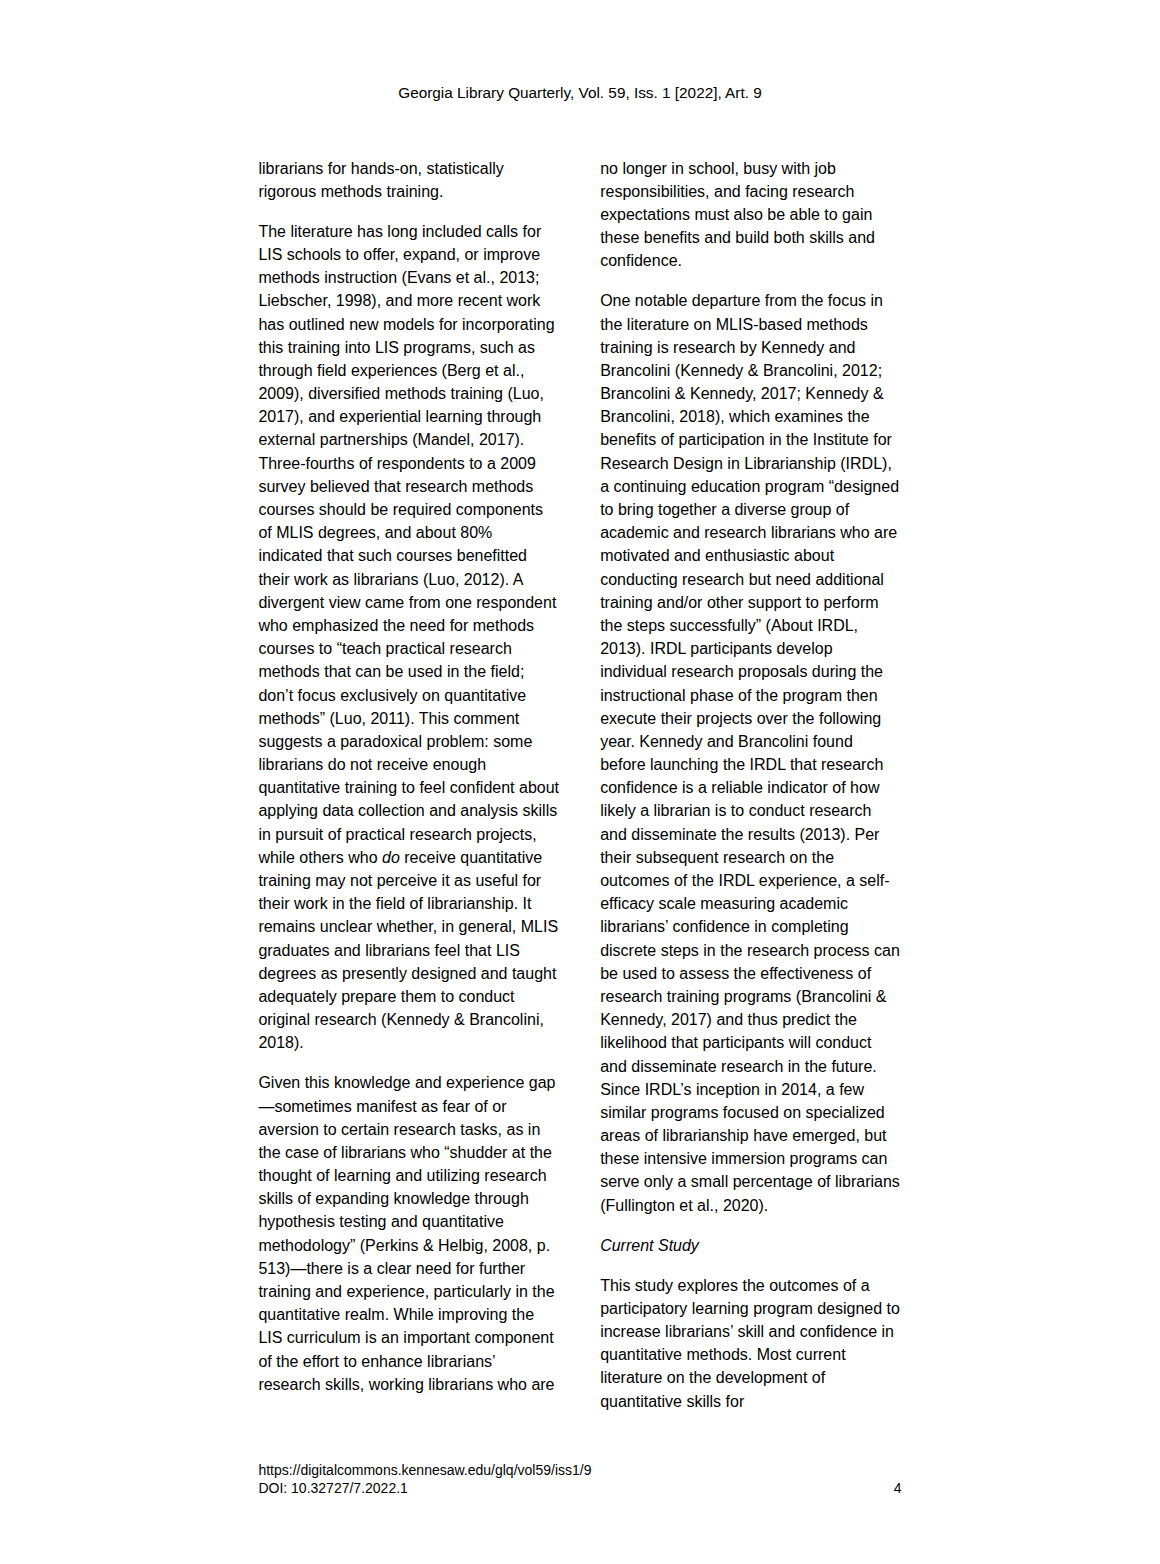Georgia Library Quarterly, Vol. 59, Iss. 1 [2022], Art. 9
librarians for hands-on, statistically rigorous methods training.
The literature has long included calls for LIS schools to offer, expand, or improve methods instruction (Evans et al., 2013; Liebscher, 1998), and more recent work has outlined new models for incorporating this training into LIS programs, such as through field experiences (Berg et al., 2009), diversified methods training (Luo, 2017), and experiential learning through external partnerships (Mandel, 2017). Three-fourths of respondents to a 2009 survey believed that research methods courses should be required components of MLIS degrees, and about 80% indicated that such courses benefitted their work as librarians (Luo, 2012). A divergent view came from one respondent who emphasized the need for methods courses to “teach practical research methods that can be used in the field; don’t focus exclusively on quantitative methods” (Luo, 2011). This comment suggests a paradoxical problem: some librarians do not receive enough quantitative training to feel confident about applying data collection and analysis skills in pursuit of practical research projects, while others who do receive quantitative training may not perceive it as useful for their work in the field of librarianship. It remains unclear whether, in general, MLIS graduates and librarians feel that LIS degrees as presently designed and taught adequately prepare them to conduct original research (Kennedy & Brancolini, 2018).
Given this knowledge and experience gap—sometimes manifest as fear of or aversion to certain research tasks, as in the case of librarians who “shudder at the thought of learning and utilizing research skills of expanding knowledge through hypothesis testing and quantitative methodology” (Perkins & Helbig, 2008, p. 513)—there is a clear need for further training and experience, particularly in the quantitative realm. While improving the LIS curriculum is an important component of the effort to enhance librarians’ research skills, working librarians who are no longer in school, busy with job responsibilities, and facing research expectations must also be able to gain these benefits and build both skills and confidence.
One notable departure from the focus in the literature on MLIS-based methods training is research by Kennedy and Brancolini (Kennedy & Brancolini, 2012; Brancolini & Kennedy, 2017; Kennedy & Brancolini, 2018), which examines the benefits of participation in the Institute for Research Design in Librarianship (IRDL), a continuing education program “designed to bring together a diverse group of academic and research librarians who are motivated and enthusiastic about conducting research but need additional training and/or other support to perform the steps successfully” (About IRDL, 2013). IRDL participants develop individual research proposals during the instructional phase of the program then execute their projects over the following year. Kennedy and Brancolini found before launching the IRDL that research confidence is a reliable indicator of how likely a librarian is to conduct research and disseminate the results (2013). Per their subsequent research on the outcomes of the IRDL experience, a self-efficacy scale measuring academic librarians’ confidence in completing discrete steps in the research process can be used to assess the effectiveness of research training programs (Brancolini & Kennedy, 2017) and thus predict the likelihood that participants will conduct and disseminate research in the future. Since IRDL’s inception in 2014, a few similar programs focused on specialized areas of librarianship have emerged, but these intensive immersion programs can serve only a small percentage of librarians (Fullington et al., 2020).
Current Study
This study explores the outcomes of a participatory learning program designed to increase librarians’ skill and confidence in quantitative methods. Most current literature on the development of quantitative skills for
https://digitalcommons.kennesaw.edu/glq/vol59/iss1/9
DOI: 10.32727/7.2022.1
4